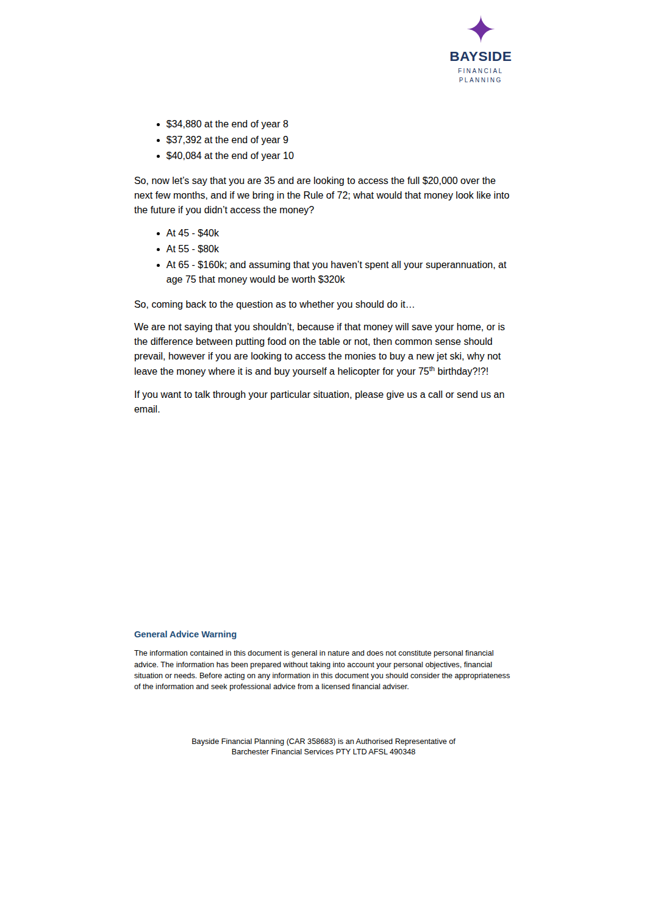✦ BAYSIDE FINANCIAL PLANNING
$34,880 at the end of year 8
$37,392 at the end of year 9
$40,084 at the end of year 10
So, now let’s say that you are 35 and are looking to access the full $20,000 over the next few months, and if we bring in the Rule of 72; what would that money look like into the future if you didn’t access the money?
At 45 - $40k
At 55 - $80k
At 65 - $160k; and assuming that you haven’t spent all your superannuation, at age 75 that money would be worth $320k
So, coming back to the question as to whether you should do it…
We are not saying that you shouldn’t, because if that money will save your home, or is the difference between putting food on the table or not, then common sense should prevail, however if you are looking to access the monies to buy a new jet ski, why not leave the money where it is and buy yourself a helicopter for your 75th birthday?!?!
If you want to talk through your particular situation, please give us a call or send us an email.
General Advice Warning
The information contained in this document is general in nature and does not constitute personal financial advice. The information has been prepared without taking into account your personal objectives, financial situation or needs. Before acting on any information in this document you should consider the appropriateness of the information and seek professional advice from a licensed financial adviser.
Bayside Financial Planning (CAR 358683) is an Authorised Representative of
Barchester Financial Services PTY LTD AFSL 490348